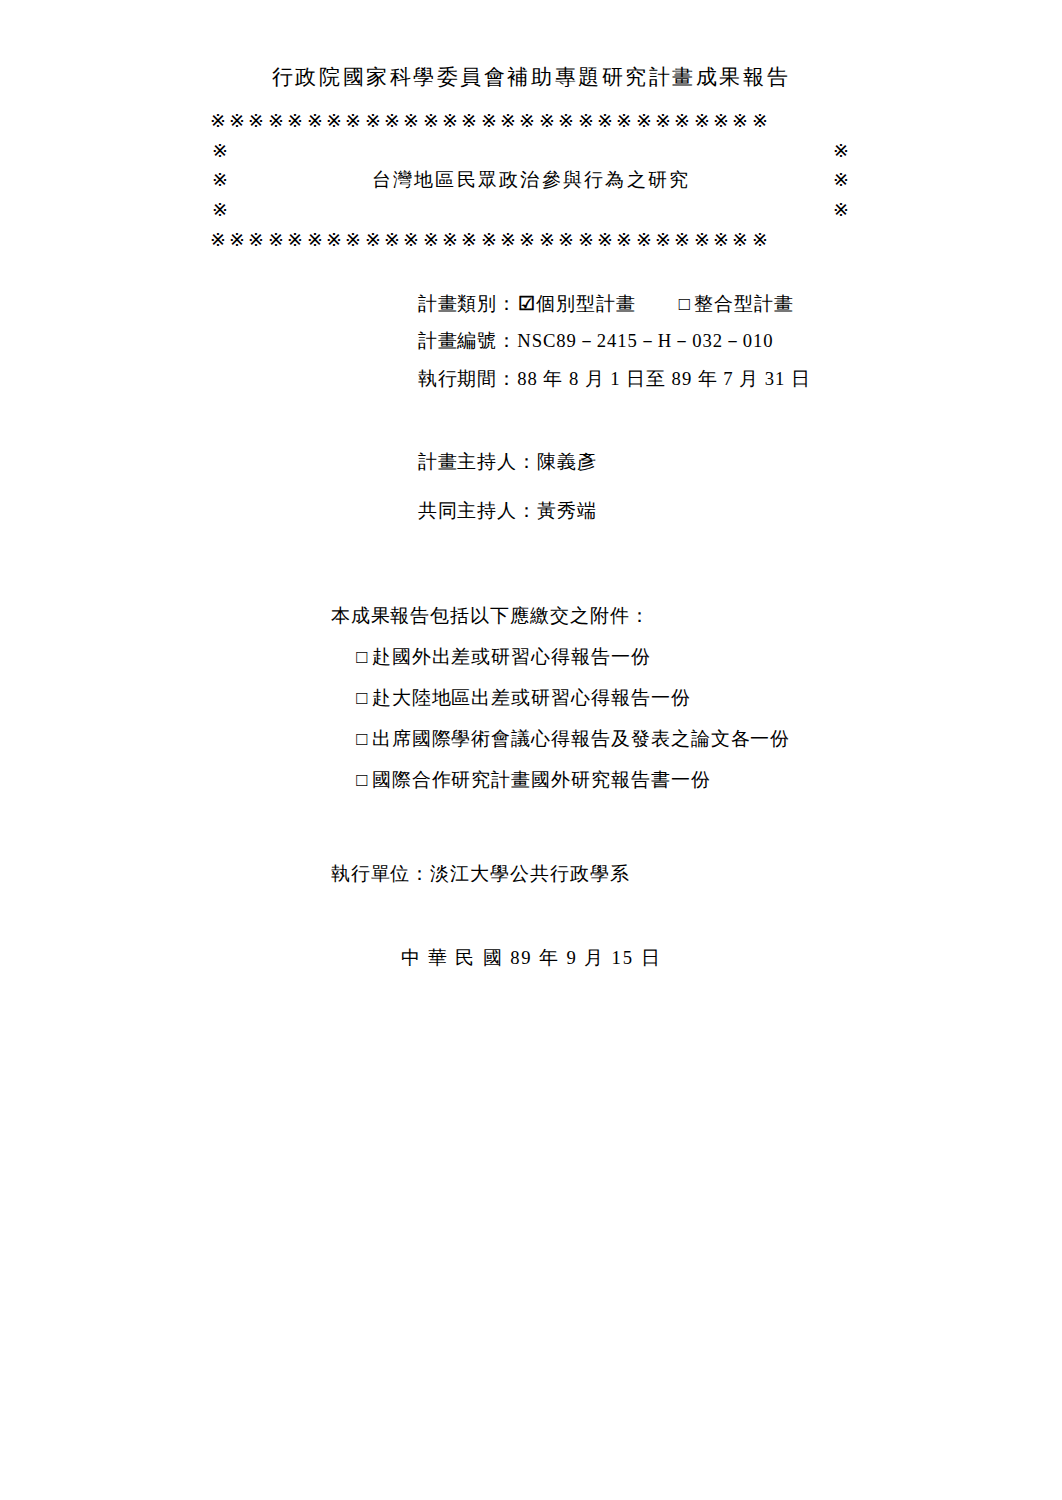行政院國家科學委員會補助專題研究計畫成果報告
※※※※※※※※※※※※※※※※※※※※※※※※※※※※※
※ ※
※ 台灣地區民眾政治參與行為之研究 ※
※ ※
※※※※※※※※※※※※※※※※※※※※※※※※※※※※※
計畫類別：☑個別型計畫　　□整合型計畫
計畫編號：NSC89－2415－H－032－010
執行期間：88 年 8 月 1 日至 89 年 7 月 31 日
計畫主持人：陳義彥
共同主持人：黃秀端
本成果報告包括以下應繳交之附件：
□赴國外出差或研習心得報告一份
□赴大陸地區出差或研習心得報告一份
□出席國際學術會議心得報告及發表之論文各一份
□國際合作研究計畫國外研究報告書一份
執行單位：淡江大學公共行政學系
中 華 民 國 89 年 9 月 15 日